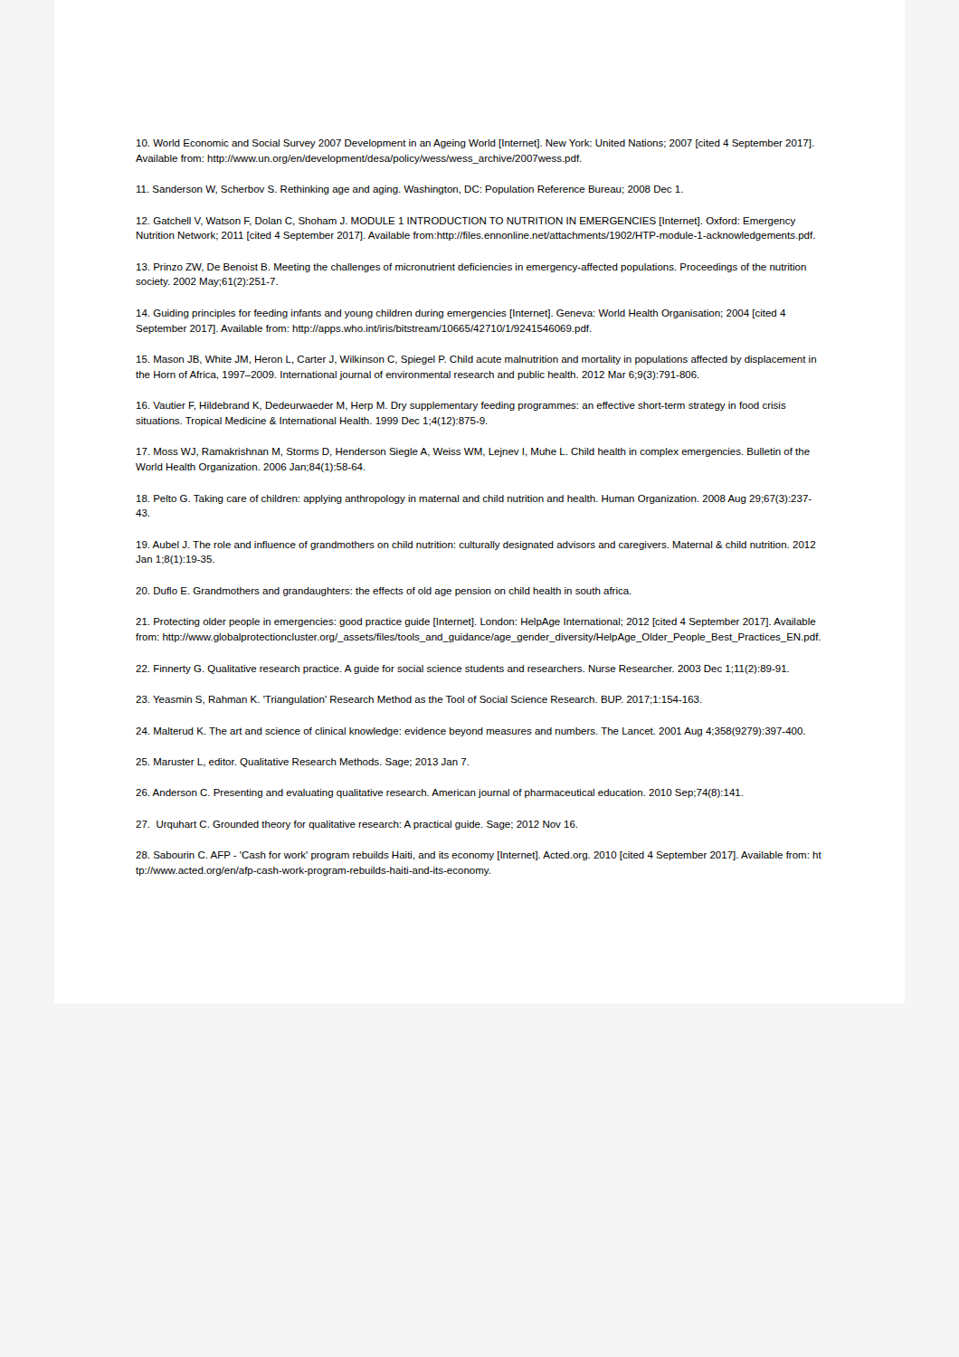10. World Economic and Social Survey 2007 Development in an Ageing World [Internet]. New York: United Nations; 2007 [cited 4 September 2017]. Available from: http://www.un.org/en/development/desa/policy/wess/wess_archive/2007wess.pdf.
11. Sanderson W, Scherbov S. Rethinking age and aging. Washington, DC: Population Reference Bureau; 2008 Dec 1.
12. Gatchell V, Watson F, Dolan C, Shoham J. MODULE 1 INTRODUCTION TO NUTRITION IN EMERGENCIES [Internet]. Oxford: Emergency Nutrition Network; 2011 [cited 4 September 2017]. Available from:http://files.ennonline.net/attachments/1902/HTP-module-1-acknowledgements.pdf.
13. Prinzo ZW, De Benoist B. Meeting the challenges of micronutrient deficiencies in emergency-affected populations. Proceedings of the nutrition society. 2002 May;61(2):251-7.
14. Guiding principles for feeding infants and young children during emergencies [Internet]. Geneva: World Health Organisation; 2004 [cited 4 September 2017]. Available from: http://apps.who.int/iris/bitstream/10665/42710/1/9241546069.pdf.
15. Mason JB, White JM, Heron L, Carter J, Wilkinson C, Spiegel P. Child acute malnutrition and mortality in populations affected by displacement in the Horn of Africa, 1997–2009. International journal of environmental research and public health. 2012 Mar 6;9(3):791-806.
16. Vautier F, Hildebrand K, Dedeurwaeder M, Herp M. Dry supplementary feeding programmes: an effective short-term strategy in food crisis situations. Tropical Medicine & International Health. 1999 Dec 1;4(12):875-9.
17. Moss WJ, Ramakrishnan M, Storms D, Henderson Siegle A, Weiss WM, Lejnev I, Muhe L. Child health in complex emergencies. Bulletin of the World Health Organization. 2006 Jan;84(1):58-64.
18. Pelto G. Taking care of children: applying anthropology in maternal and child nutrition and health. Human Organization. 2008 Aug 29;67(3):237-43.
19. Aubel J. The role and influence of grandmothers on child nutrition: culturally designated advisors and caregivers. Maternal & child nutrition. 2012 Jan 1;8(1):19-35.
20. Duflo E. Grandmothers and grandaughters: the effects of old age pension on child health in south africa.
21. Protecting older people in emergencies: good practice guide [Internet]. London: HelpAge International; 2012 [cited 4 September 2017]. Available from: http://www.globalprotectioncluster.org/_assets/files/tools_and_guidance/age_gender_diversity/HelpAge_Older_People_Best_Practices_EN.pdf.
22. Finnerty G. Qualitative research practice. A guide for social science students and researchers. Nurse Researcher. 2003 Dec 1;11(2):89-91.
23. Yeasmin S, Rahman K. 'Triangulation' Research Method as the Tool of Social Science Research. BUP. 2017;1:154-163.
24. Malterud K. The art and science of clinical knowledge: evidence beyond measures and numbers. The Lancet. 2001 Aug 4;358(9279):397-400.
25. Maruster L, editor. Qualitative Research Methods. Sage; 2013 Jan 7.
26. Anderson C. Presenting and evaluating qualitative research. American journal of pharmaceutical education. 2010 Sep;74(8):141.
27. Urquhart C. Grounded theory for qualitative research: A practical guide. Sage; 2012 Nov 16.
28. Sabourin C. AFP - 'Cash for work' program rebuilds Haiti, and its economy [Internet]. Acted.org. 2010 [cited 4 September 2017]. Available from: http://www.acted.org/en/afp-cash-work-program-rebuilds-haiti-and-its-economy.